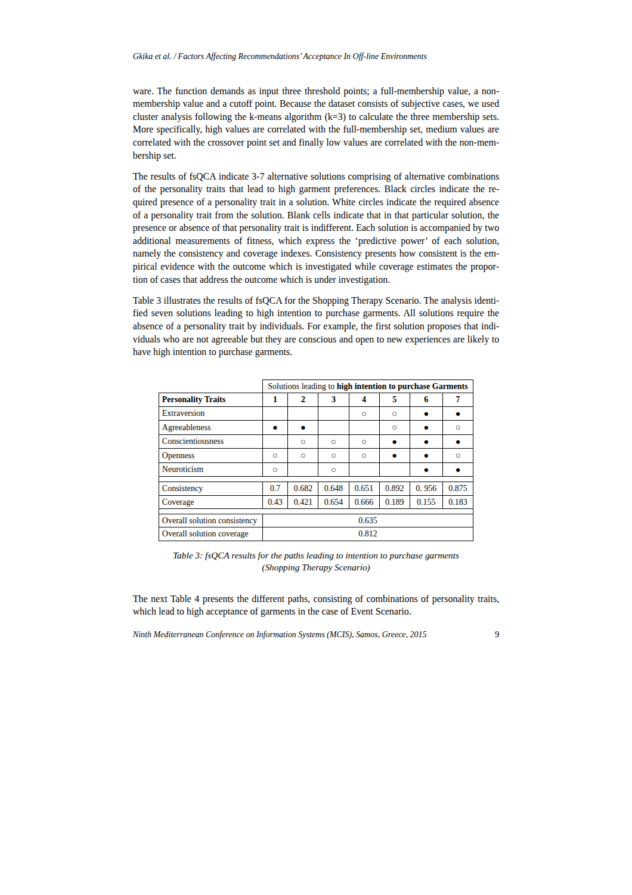Gkika et al. / Factors Affecting Recommendations’ Acceptance In Off-line Environments
ware. The function demands as input three threshold points; a full-membership value, a nonmembership value and a cutoff point. Because the dataset consists of subjective cases, we used cluster analysis following the k-means algorithm (k=3) to calculate the three membership sets. More specifically, high values are correlated with the full-membership set, medium values are correlated with the crossover point set and finally low values are correlated with the non-membership set.
The results of fsQCA indicate 3-7 alternative solutions comprising of alternative combinations of the personality traits that lead to high garment preferences. Black circles indicate the required presence of a personality trait in a solution. White circles indicate the required absence of a personality trait from the solution. Blank cells indicate that in that particular solution, the presence or absence of that personality trait is indifferent. Each solution is accompanied by two additional measurements of fitness, which express the ‘predictive power’ of each solution, namely the consistency and coverage indexes. Consistency presents how consistent is the empirical evidence with the outcome which is investigated while coverage estimates the proportion of cases that address the outcome which is under investigation.
Table 3 illustrates the results of fsQCA for the Shopping Therapy Scenario. The analysis identified seven solutions leading to high intention to purchase garments. All solutions require the absence of a personality trait by individuals. For example, the first solution proposes that individuals who are not agreeable but they are conscious and open to new experiences are likely to have high intention to purchase garments.
| | Solutions leading to high intention to purchase Garments |
| Personality Traits | 1 | 2 | 3 | 4 | 5 | 6 | 7 |
| Extraversion | | | | | | | |
| Agreeableness | | | | | | | |
| Conscientiousness | | | | | | | |
| Openness | | | | | | | |
| Neuroticism | | | | | | | |
| Consistency | 0.7 | 0.682 | 0.648 | 0.651 | 0.892 | 0. 956 | 0.875 |
| Coverage | 0.43 | 0.421 | 0.654 | 0.666 | 0.189 | 0.155 | 0.183 |
| Overall solution consistency | 0.635 |
| Overall solution coverage | 0.812 |
Table 3: fsQCA results for the paths leading to intention to purchase garments (Shopping Therapy Scenario)
The next Table 4 presents the different paths, consisting of combinations of personality traits, which lead to high acceptance of garments in the case of Event Scenario.
Ninth Mediterranean Conference on Information Systems (MCIS), Samos, Greece, 2015 9